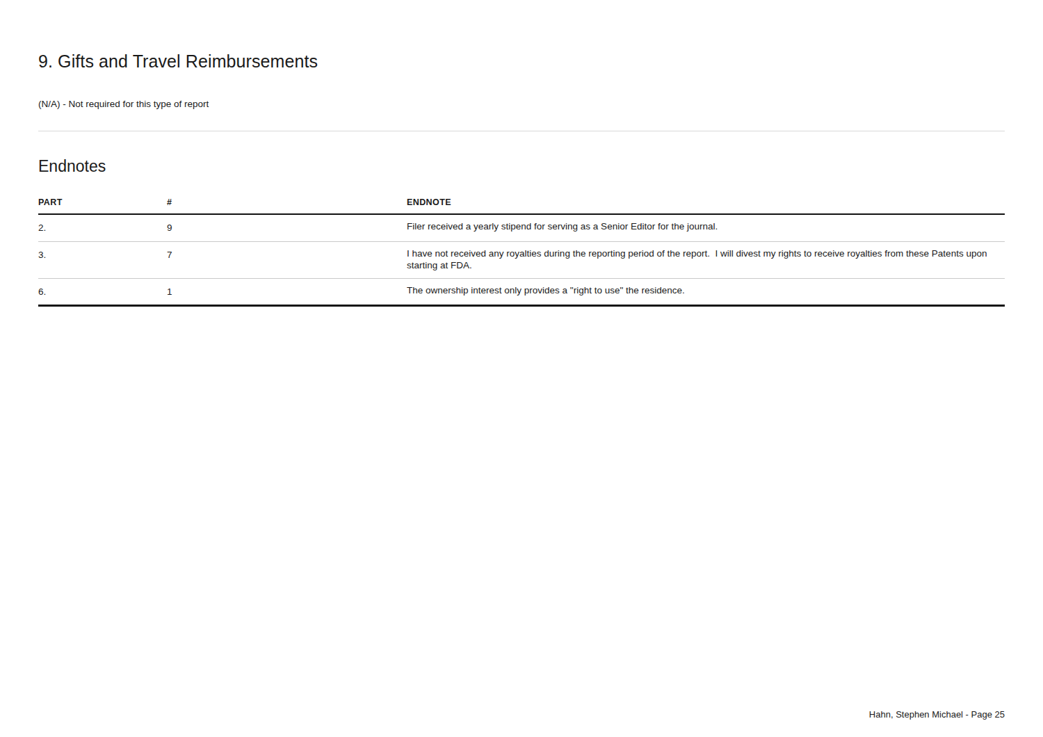9. Gifts and Travel Reimbursements
(N/A) - Not required for this type of report
Endnotes
| PART | # | ENDNOTE |
| --- | --- | --- |
| 2. | 9 | Filer received a yearly stipend for serving as a Senior Editor for the journal. |
| 3. | 7 | I have not received any royalties during the reporting period of the report. I will divest my rights to receive royalties from these Patents upon starting at FDA. |
| 6. | 1 | The ownership interest only provides a "right to use" the residence. |
Hahn, Stephen Michael - Page 25